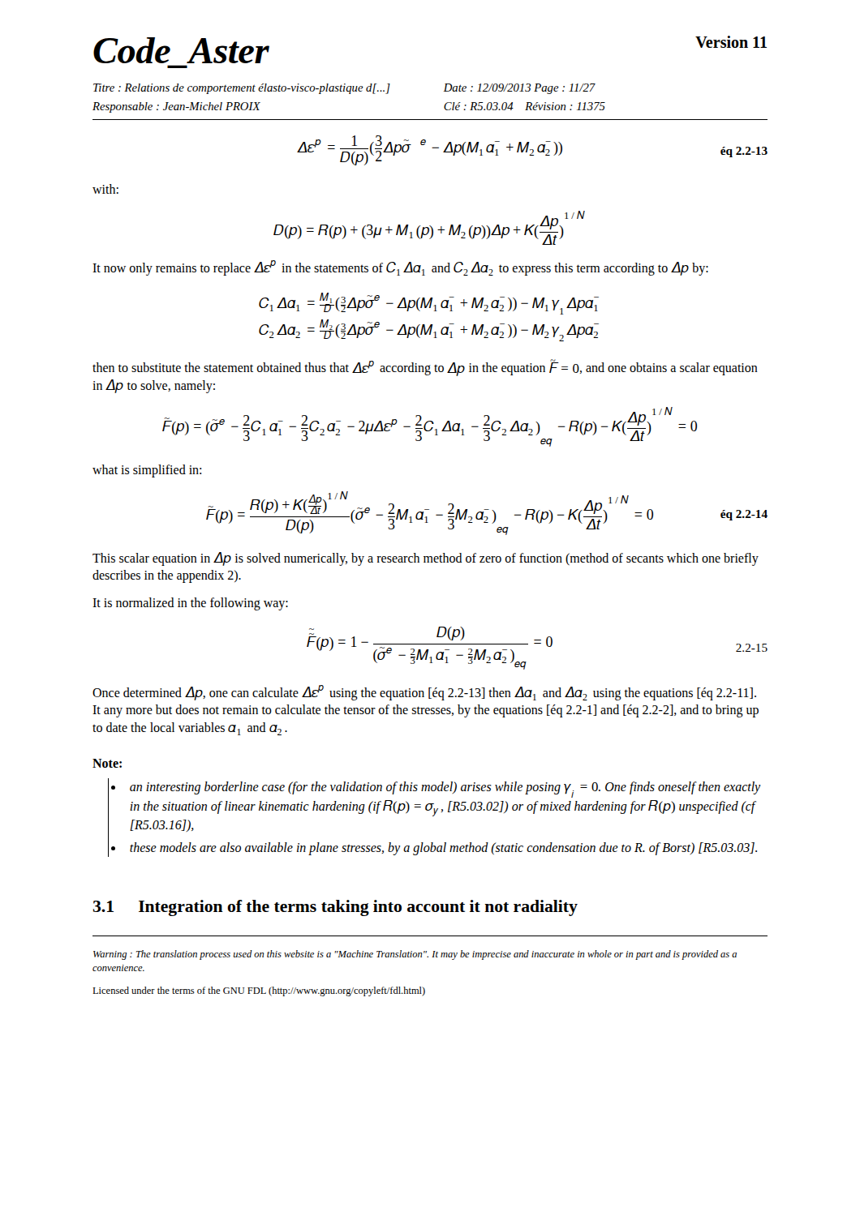Version 11
Code_Aster
| Titre : Relations de comportement élasto-visco-plastique d[...] | Date : 12/09/2013 Page : 11/27 |
| Responsable : Jean-Michel PROIX | Clé : R5.03.04 Révision : 11375 |
éq 2.2-13 Δεp = 1D(p) ( 32 Δp σ~ e − Δp ( M1α1− + M2α2− ) )
with:
D(p) = R(p) + ( 3μ + M1(p) + M2(p) ) Δp + K (ΔpΔt) 1/N
It now only remains to replace Δεp in the statements of C1Δα1 and C2Δα2 to express this term according to Δp by:
C1Δα1 = M1D ( 32Δp σ~e − Δp ( M1α1− + M2α2− ) ) − M1γ1Δpα1− C2Δα2 = M2D ( 32Δp σ~e − Δp ( M1α1− + M2α2− ) ) − M2γ2Δpα2−
then to substitute the statement obtained thus that Δεp according to Δp in the equation F~=0, and one obtains a scalar equation in Δp to solve, namely:
F~(p) = ( σ~e −23C1α1− −23C2α2− −2μΔεp −23C1Δα1 −23C2Δα2 ) eq −R(p) −K (ΔpΔt) 1/N =0
what is simplified in:
éq 2.2-14 F~(p) = R(p) + K (ΔpΔt) 1/N D(p) ( σ~e −23M1α1− −23M2α2− ) eq −R(p) −K (ΔpΔt) 1/N =0
This scalar equation in Δp is solved numerically, by a research method of zero of function (method of secants which one briefly describes in the appendix 2).
It is normalized in the following way:
2.2-15 F~~(p) = 1 − D(p) ( σ~e −23M1α1− −23M2α2− ) eq =0
Once determined Δp, one can calculate Δεp using the equation [éq 2.2-13] then Δα1 and Δα2 using the equations [éq 2.2-11]. It any more but does not remain to calculate the tensor of the stresses, by the equations [éq 2.2-1] and [éq 2.2-2], and to bring up to date the local variables α1 and α2.
Note:
an interesting borderline case (for the validation of this model) arises while posing γi=0. One finds oneself then exactly in the situation of linear kinematic hardening (if R(p)=σy, [R5.03.02]) or of mixed hardening for R(p) unspecified (cf [R5.03.16]),
these models are also available in plane stresses, by a global method (static condensation due to R. of Borst) [R5.03.03].
3.1 Integration of the terms taking into account it not radiality
Warning : The translation process used on this website is a "Machine Translation". It may be imprecise and inaccurate in whole or in part and is provided as a convenience.
Licensed under the terms of the GNU FDL (http://www.gnu.org/copyleft/fdl.html)